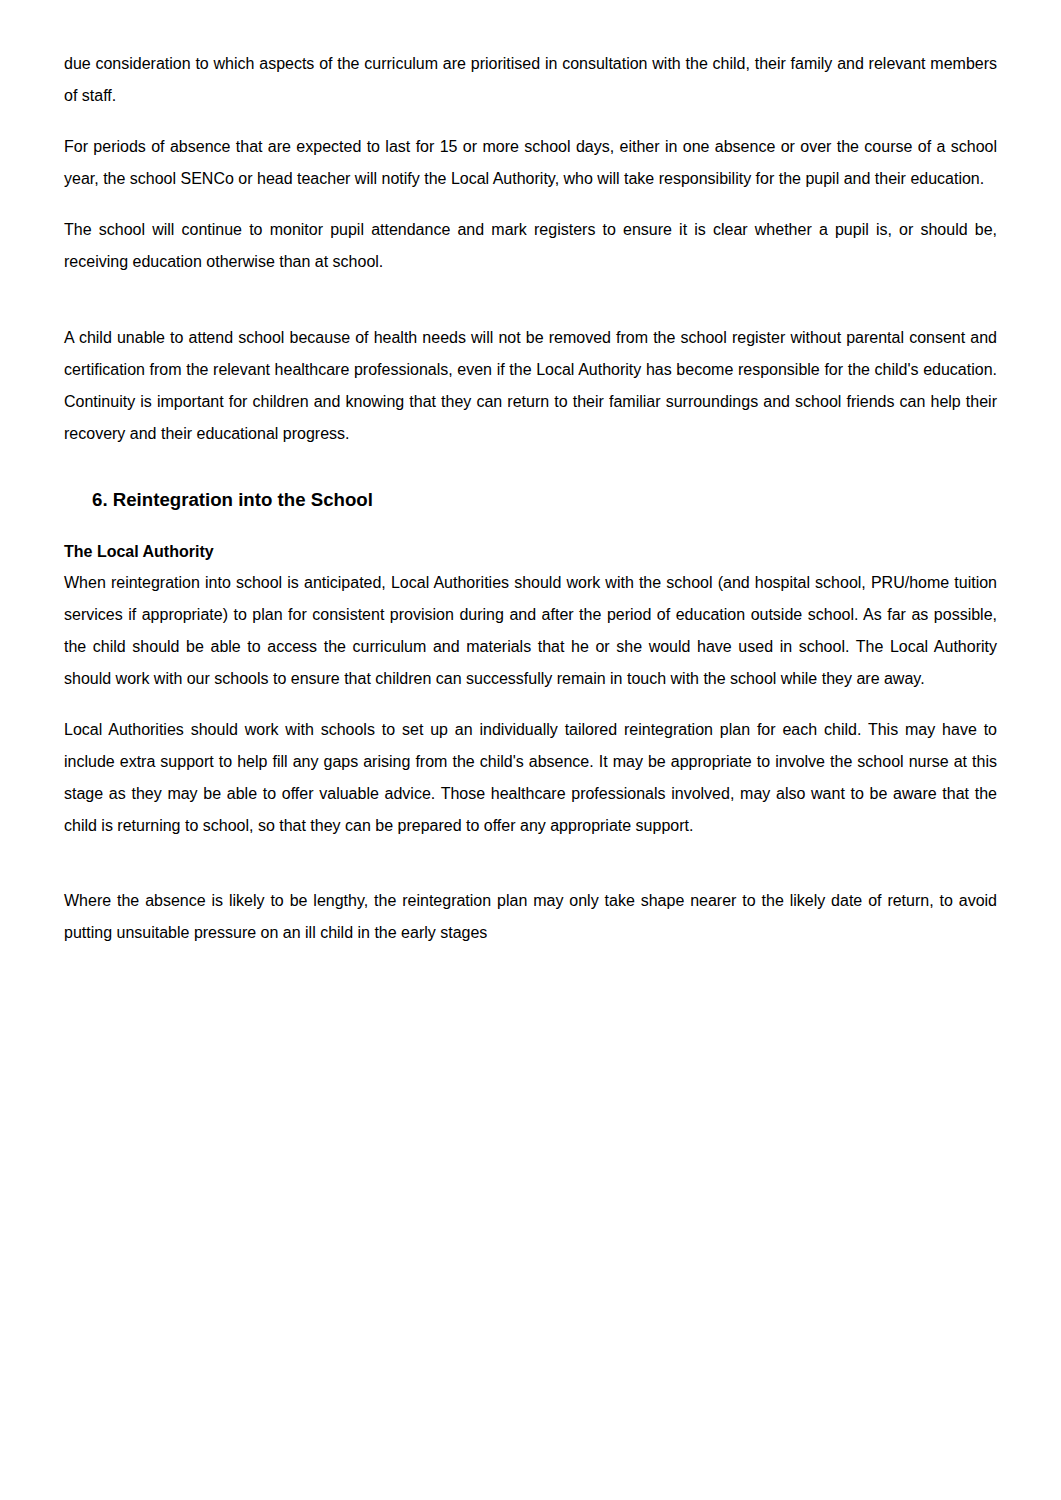due consideration to which aspects of the curriculum are prioritised in consultation with the child, their family and relevant members of staff.
For periods of absence that are expected to last for 15 or more school days, either in one absence or over the course of a school year, the school SENCo or head teacher will notify the Local Authority, who will take responsibility for the pupil and their education.
The school will continue to monitor pupil attendance and mark registers to ensure it is clear whether a pupil is, or should be, receiving education otherwise than at school.
A child unable to attend school because of health needs will not be removed from the school register without parental consent and certification from the relevant healthcare professionals, even if the Local Authority has become responsible for the child's education. Continuity is important for children and knowing that they can return to their familiar surroundings and school friends can help their recovery and their educational progress.
6. Reintegration into the School
The Local Authority
When reintegration into school is anticipated, Local Authorities should work with the school (and hospital school, PRU/home tuition services if appropriate) to plan for consistent provision during and after the period of education outside school. As far as possible, the child should be able to access the curriculum and materials that he or she would have used in school. The Local Authority should work with our schools to ensure that children can successfully remain in touch with the school while they are away.
Local Authorities should work with schools to set up an individually tailored reintegration plan for each child. This may have to include extra support to help fill any gaps arising from the child's absence. It may be appropriate to involve the school nurse at this stage as they may be able to offer valuable advice. Those healthcare professionals involved, may also want to be aware that the child is returning to school, so that they can be prepared to offer any appropriate support.
Where the absence is likely to be lengthy, the reintegration plan may only take shape nearer to the likely date of return, to avoid putting unsuitable pressure on an ill child in the early stages